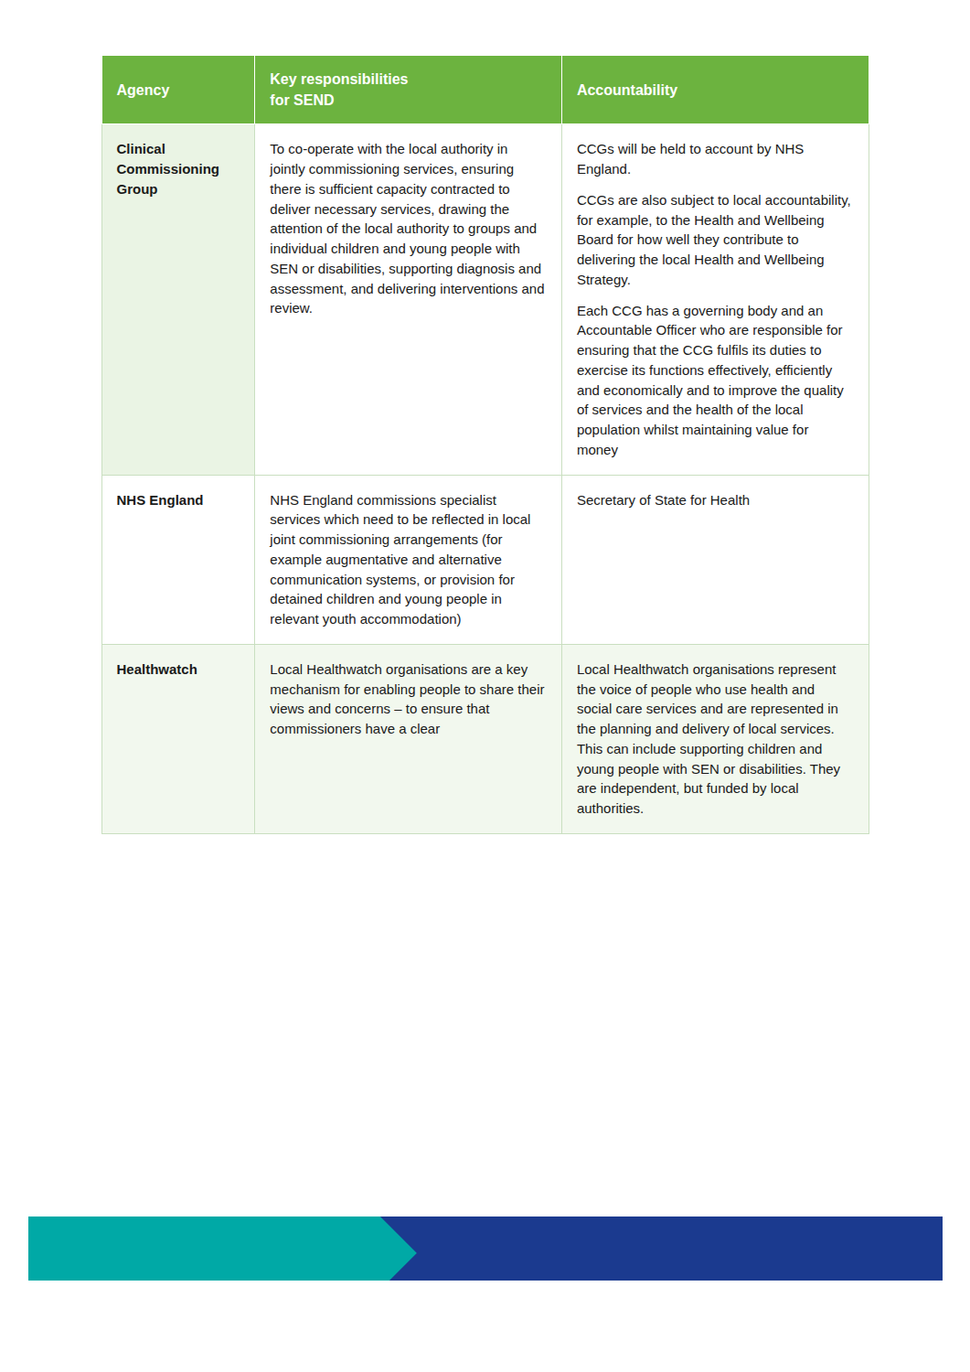| Agency | Key responsibilities for SEND | Accountability |
| --- | --- | --- |
| Clinical Commissioning Group | To co-operate with the local authority in jointly commissioning services, ensuring there is sufficient capacity contracted to deliver necessary services, drawing the attention of the local authority to groups and individual children and young people with SEN or disabilities, supporting diagnosis and assessment, and delivering interventions and review. | CCGs will be held to account by NHS England. CCGs are also subject to local accountability, for example, to the Health and Wellbeing Board for how well they contribute to delivering the local Health and Wellbeing Strategy. Each CCG has a governing body and an Accountable Officer who are responsible for ensuring that the CCG fulfils its duties to exercise its functions effectively, efficiently and economically and to improve the quality of services and the health of the local population whilst maintaining value for money |
| NHS England | NHS England commissions specialist services which need to be reflected in local joint commissioning arrangements (for example augmentative and alternative communication systems, or provision for detained children and young people in relevant youth accommodation) | Secretary of State for Health |
| Healthwatch | Local Healthwatch organisations are a key mechanism for enabling people to share their views and concerns – to ensure that commissioners have a clear | Local Healthwatch organisations represent the voice of people who use health and social care services and are represented in the planning and delivery of local services. This can include supporting children and young people with SEN or disabilities. They are independent, but funded by local authorities. |